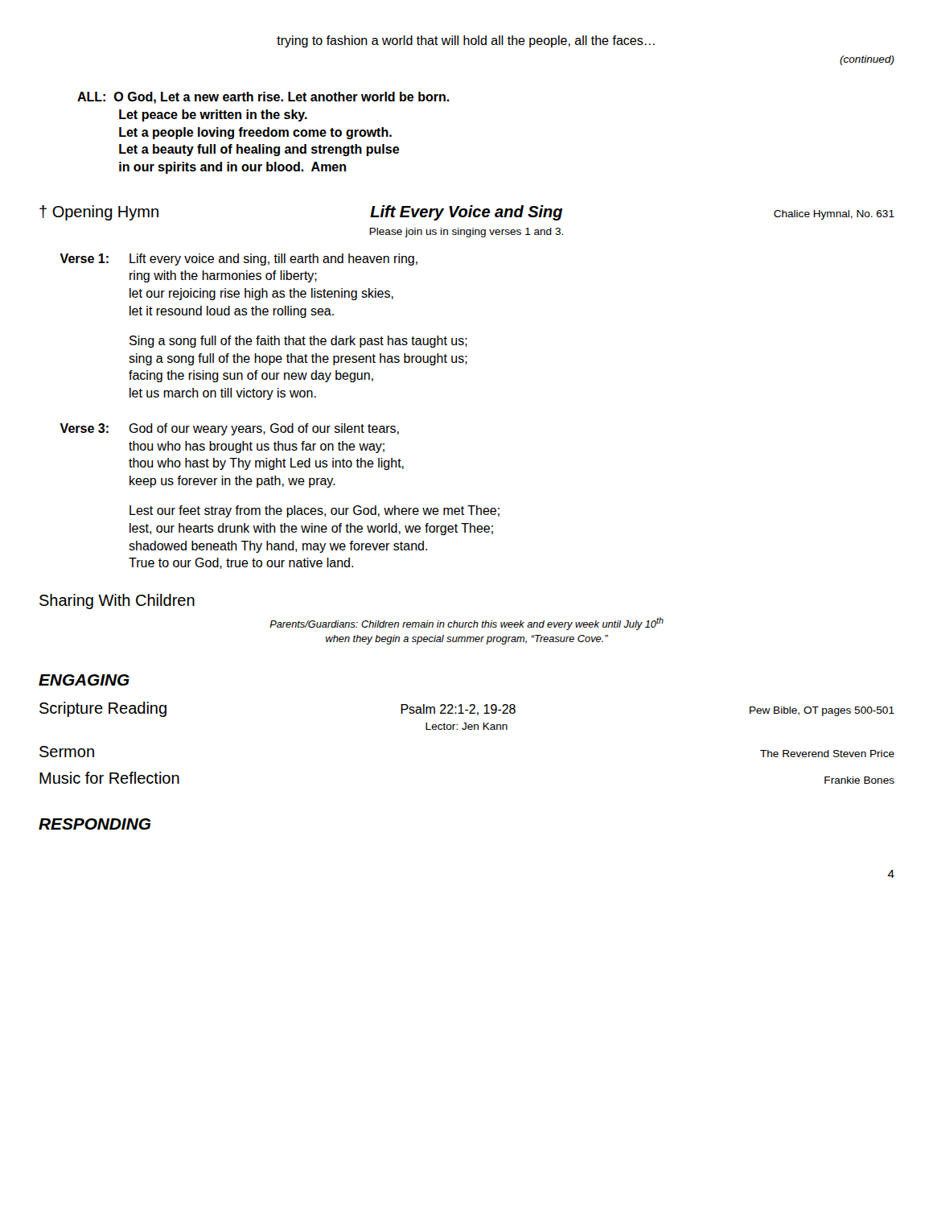trying to fashion a world that will hold all the people, all the faces…
(continued)
ALL: O God, Let a new earth rise. Let another world be born.
Let peace be written in the sky.
Let a people loving freedom come to growth.
Let a beauty full of healing and strength pulse
in our spirits and in our blood. Amen
† Opening Hymn
Lift Every Voice and Sing
Chalice Hymnal, No. 631
Please join us in singing verses 1 and 3.
Verse 1:
Lift every voice and sing, till earth and heaven ring,
ring with the harmonies of liberty;
let our rejoicing rise high as the listening skies,
let it resound loud as the rolling sea.
Sing a song full of the faith that the dark past has taught us;
sing a song full of the hope that the present has brought us;
facing the rising sun of our new day begun,
let us march on till victory is won.
Verse 3:
God of our weary years, God of our silent tears,
thou who has brought us thus far on the way;
thou who hast by Thy might Led us into the light,
keep us forever in the path, we pray.
Lest our feet stray from the places, our God, where we met Thee;
lest, our hearts drunk with the wine of the world, we forget Thee;
shadowed beneath Thy hand, may we forever stand.
True to our God, true to our native land.
Sharing With Children
Parents/Guardians: Children remain in church this week and every week until July 10th
when they begin a special summer program, “Treasure Cove.”
ENGAGING
Scripture Reading
Psalm 22:1-2, 19-28
Pew Bible, OT pages 500-501
Lector: Jen Kann
Sermon
The Reverend Steven Price
Music for Reflection
Frankie Bones
RESPONDING
4